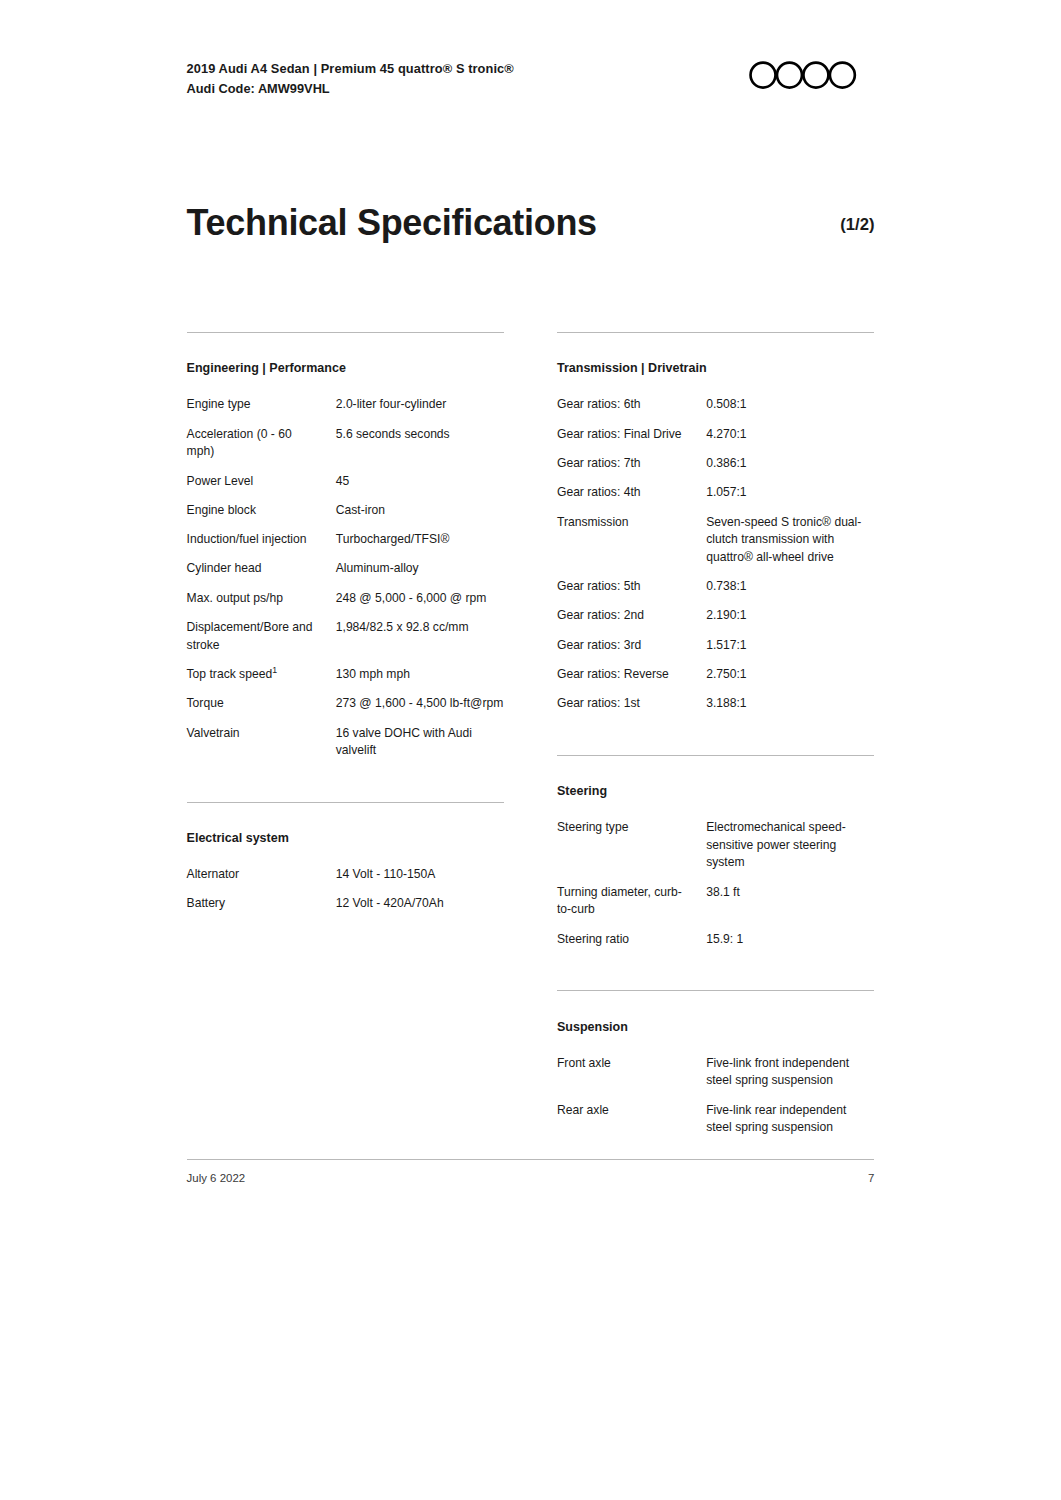2019 Audi A4 Sedan | Premium 45 quattro® S tronic®
Audi Code: AMW99VHL
Technical Specifications
(1/2)
Engineering | Performance
| Engine type | 2.0-liter four-cylinder |
| Acceleration (0 - 60 mph) | 5.6 seconds seconds |
| Power Level | 45 |
| Engine block | Cast-iron |
| Induction/fuel injection | Turbocharged/TFSI® |
| Cylinder head | Aluminum-alloy |
| Max. output ps/hp | 248 @ 5,000 - 6,000 @ rpm |
| Displacement/Bore and stroke | 1,984/82.5 x 92.8 cc/mm |
| Top track speed 1 | 130 mph mph |
| Torque | 273 @ 1,600 - 4,500 lb-ft@rpm |
| Valvetrain | 16 valve DOHC with Audi valvelift |
Electrical system
| Alternator | 14 Volt - 110-150A |
| Battery | 12 Volt - 420A/70Ah |
Transmission | Drivetrain
| Gear ratios: 6th | 0.508:1 |
| Gear ratios: Final Drive | 4.270:1 |
| Gear ratios: 7th | 0.386:1 |
| Gear ratios: 4th | 1.057:1 |
| Transmission | Seven-speed S tronic® dual-clutch transmission with quattro® all-wheel drive |
| Gear ratios: 5th | 0.738:1 |
| Gear ratios: 2nd | 2.190:1 |
| Gear ratios: 3rd | 1.517:1 |
| Gear ratios: Reverse | 2.750:1 |
| Gear ratios: 1st | 3.188:1 |
Steering
| Steering type | Electromechanical speed-sensitive power steering system |
| Turning diameter, curb-to-curb | 38.1 ft |
| Steering ratio | 15.9: 1 |
Suspension
| Front axle | Five-link front independent steel spring suspension |
| Rear axle | Five-link rear independent steel spring suspension |
July 6 2022
7